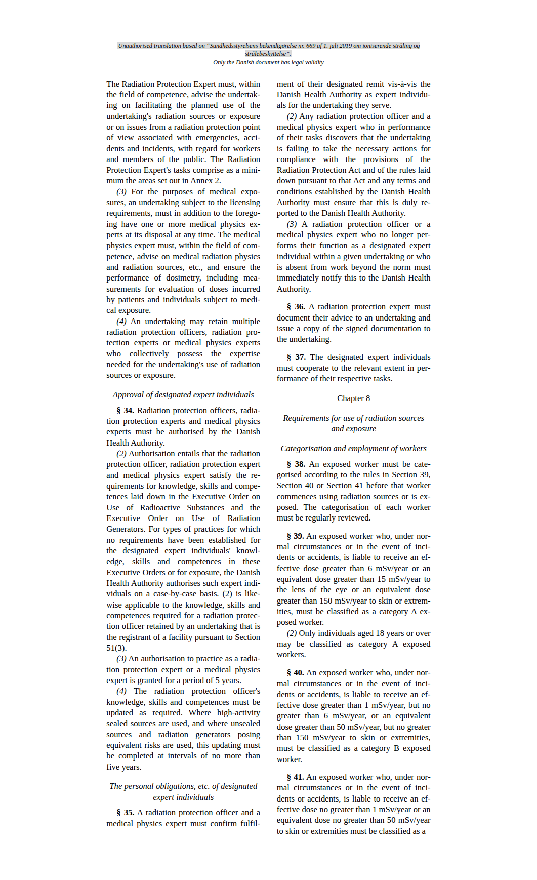Unauthorised translation based on “Sundhedsstyrelsens bekendtgørelse nr. 669 af 1. juli 2019 om ioniserende stråling og strålebeskyttelse”.
Only the Danish document has legal validity
The Radiation Protection Expert must, within the field of competence, advise the undertaking on facilitating the planned use of the undertaking's radiation sources or exposure or on issues from a radiation protection point of view associated with emergencies, accidents and incidents, with regard for workers and members of the public. The Radiation Protection Expert's tasks comprise as a minimum the areas set out in Annex 2.
(3) For the purposes of medical exposures, an undertaking subject to the licensing requirements, must in addition to the foregoing have one or more medical physics experts at its disposal at any time. The medical physics expert must, within the field of competence, advise on medical radiation physics and radiation sources, etc., and ensure the performance of dosimetry, including measurements for evaluation of doses incurred by patients and individuals subject to medical exposure.
(4) An undertaking may retain multiple radiation protection officers, radiation protection experts or medical physics experts who collectively possess the expertise needed for the undertaking's use of radiation sources or exposure.
Approval of designated expert individuals
§ 34. Radiation protection officers, radiation protection experts and medical physics experts must be authorised by the Danish Health Authority.
(2) Authorisation entails that the radiation protection officer, radiation protection expert and medical physics expert satisfy the requirements for knowledge, skills and competences laid down in the Executive Order on Use of Radioactive Substances and the Executive Order on Use of Radiation Generators. For types of practices for which no requirements have been established for the designated expert individuals' knowledge, skills and competences in these Executive Orders or for exposure, the Danish Health Authority authorises such expert individuals on a case-by-case basis. (2) is likewise applicable to the knowledge, skills and competences required for a radiation protection officer retained by an undertaking that is the registrant of a facility pursuant to Section 51(3).
(3) An authorisation to practice as a radiation protection expert or a medical physics expert is granted for a period of 5 years.
(4) The radiation protection officer's knowledge, skills and competences must be updated as required. Where high-activity sealed sources are used, and where unsealed sources and radiation generators posing equivalent risks are used, this updating must be completed at intervals of no more than five years.
The personal obligations, etc. of designated expert individuals
§ 35. A radiation protection officer and a medical physics expert must confirm fulfilment of their designated remit vis-à-vis the Danish Health Authority as expert individuals for the undertaking they serve.
(2) Any radiation protection officer and a medical physics expert who in performance of their tasks discovers that the undertaking is failing to take the necessary actions for compliance with the provisions of the Radiation Protection Act and of the rules laid down pursuant to that Act and any terms and conditions established by the Danish Health Authority must ensure that this is duly reported to the Danish Health Authority.
(3) A radiation protection officer or a medical physics expert who no longer performs their function as a designated expert individual within a given undertaking or who is absent from work beyond the norm must immediately notify this to the Danish Health Authority.
§ 36. A radiation protection expert must document their advice to an undertaking and issue a copy of the signed documentation to the undertaking.
§ 37. The designated expert individuals must cooperate to the relevant extent in performance of their respective tasks.
Chapter 8
Requirements for use of radiation sources and exposure
Categorisation and employment of workers
§ 38. An exposed worker must be categorised according to the rules in Section 39, Section 40 or Section 41 before that worker commences using radiation sources or is exposed. The categorisation of each worker must be regularly reviewed.
§ 39. An exposed worker who, under normal circumstances or in the event of incidents or accidents, is liable to receive an effective dose greater than 6 mSv/year or an equivalent dose greater than 15 mSv/year to the lens of the eye or an equivalent dose greater than 150 mSv/year to skin or extremities, must be classified as a category A exposed worker.
(2) Only individuals aged 18 years or over may be classified as category A exposed workers.
§ 40. An exposed worker who, under normal circumstances or in the event of incidents or accidents, is liable to receive an effective dose greater than 1 mSv/year, but no greater than 6 mSv/year, or an equivalent dose greater than 50 mSv/year, but no greater than 150 mSv/year to skin or extremities, must be classified as a category B exposed worker.
§ 41. An exposed worker who, under normal circumstances or in the event of incidents or accidents, is liable to receive an effective dose no greater than 1 mSv/year or an equivalent dose no greater than 50 mSv/year to skin or extremities must be classified as a